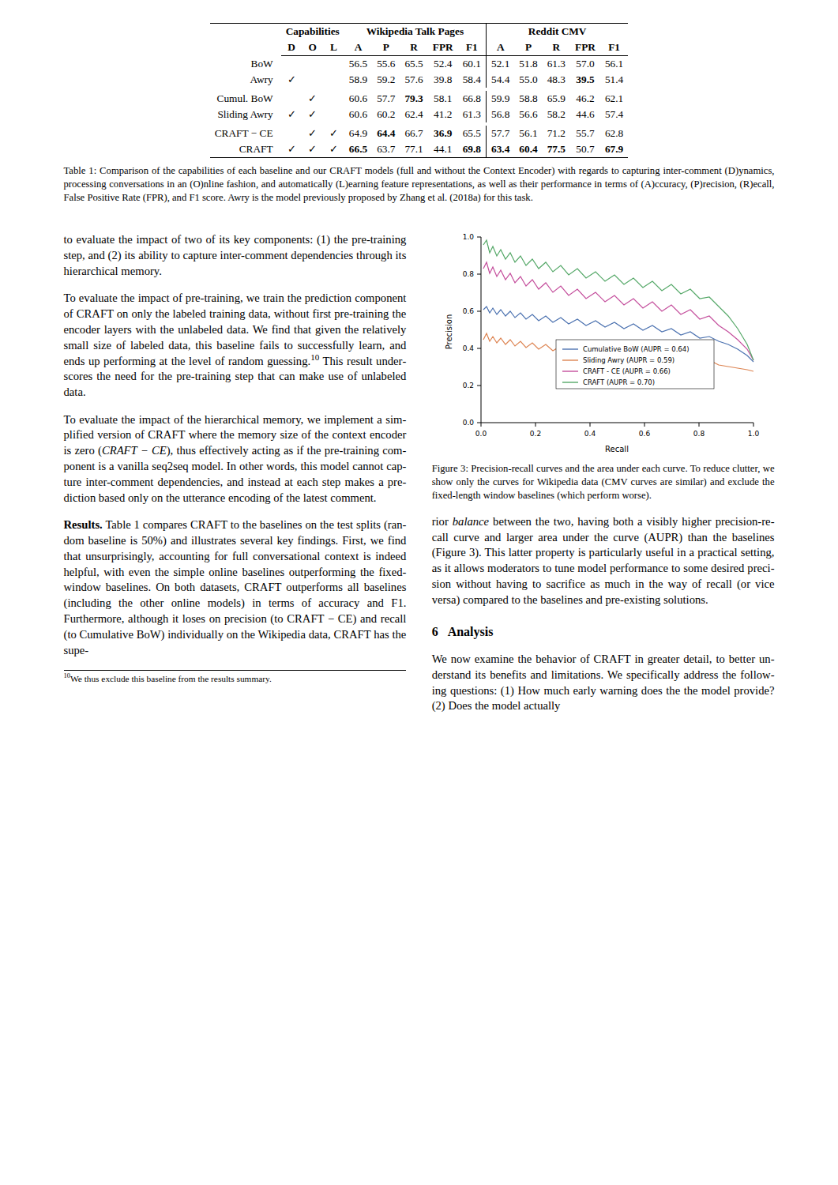| | Capabilities | Wikipedia Talk Pages | Reddit CMV |
| --- | --- | --- | --- |
| D | O | L | A | P | R | FPR | F1 | A | P | R | FPR | F1 |
| BoW | | | | 56.5 | 55.6 | 65.5 | 52.4 | 60.1 | 52.1 | 51.8 | 61.3 | 57.0 | 56.1 |
| Awry | ✓ | | | 58.9 | 59.2 | 57.6 | 39.8 | 58.4 | 54.4 | 55.0 | 48.3 | 39.5 | 51.4 |
| Cumul. BoW | | ✓ | | 60.6 | 57.7 | 79.3 | 58.1 | 66.8 | 59.9 | 58.8 | 65.9 | 46.2 | 62.1 |
| Sliding Awry | ✓ | ✓ | | 60.6 | 60.2 | 62.4 | 41.2 | 61.3 | 56.8 | 56.6 | 58.2 | 44.6 | 57.4 |
| CRAFT − CE | | ✓ | ✓ | 64.9 | 64.4 | 66.7 | 36.9 | 65.5 | 57.7 | 56.1 | 71.2 | 55.7 | 62.8 |
| CRAFT | ✓ | ✓ | ✓ | 66.5 | 63.7 | 77.1 | 44.1 | 69.8 | 63.4 | 60.4 | 77.5 | 50.7 | 67.9 |
Table 1: Comparison of the capabilities of each baseline and our CRAFT models (full and without the Context Encoder) with regards to capturing inter-comment (D)ynamics, processing conversations in an (O)nline fashion, and automatically (L)earning feature representations, as well as their performance in terms of (A)ccuracy, (P)recision, (R)ecall, False Positive Rate (FPR), and F1 score. Awry is the model previously proposed by Zhang et al. (2018a) for this task.
to evaluate the impact of two of its key components: (1) the pre-training step, and (2) its ability to capture inter-comment dependencies through its hierarchical memory.
To evaluate the impact of pre-training, we train the prediction component of CRAFT on only the labeled training data, without first pre-training the encoder layers with the unlabeled data. We find that given the relatively small size of labeled data, this baseline fails to successfully learn, and ends up performing at the level of random guessing.10 This result underscores the need for the pre-training step that can make use of unlabeled data.
To evaluate the impact of the hierarchical memory, we implement a simplified version of CRAFT where the memory size of the context encoder is zero (CRAFT − CE), thus effectively acting as if the pre-training component is a vanilla seq2seq model. In other words, this model cannot capture inter-comment dependencies, and instead at each step makes a prediction based only on the utterance encoding of the latest comment.
Results. Table 1 compares CRAFT to the baselines on the test splits (random baseline is 50%) and illustrates several key findings. First, we find that unsurprisingly, accounting for full conversational context is indeed helpful, with even the simple online baselines outperforming the fixed-window baselines. On both datasets, CRAFT outperforms all baselines (including the other online models) in terms of accuracy and F1. Furthermore, although it loses on precision (to CRAFT − CE) and recall (to Cumulative BoW) individually on the Wikipedia data, CRAFT has the supe-
10We thus exclude this baseline from the results summary.
0.0 0.2 0.4 0.6 0.8 1.0 0.0 0.2 0.4 0.6 0.8 1.0 Recall Precision Cumulative BoW (AUPR = 0.64) Sliding Awry (AUPR = 0.59) CRAFT - CE (AUPR = 0.66) CRAFT (AUPR = 0.70)
Figure 3: Precision-recall curves and the area under each curve. To reduce clutter, we show only the curves for Wikipedia data (CMV curves are similar) and exclude the fixed-length window baselines (which perform worse).
rior balance between the two, having both a visibly higher precision-recall curve and larger area under the curve (AUPR) than the baselines (Figure 3). This latter property is particularly useful in a practical setting, as it allows moderators to tune model performance to some desired precision without having to sacrifice as much in the way of recall (or vice versa) compared to the baselines and pre-existing solutions.
6 Analysis
We now examine the behavior of CRAFT in greater detail, to better understand its benefits and limitations. We specifically address the following questions: (1) How much early warning does the the model provide? (2) Does the model actually